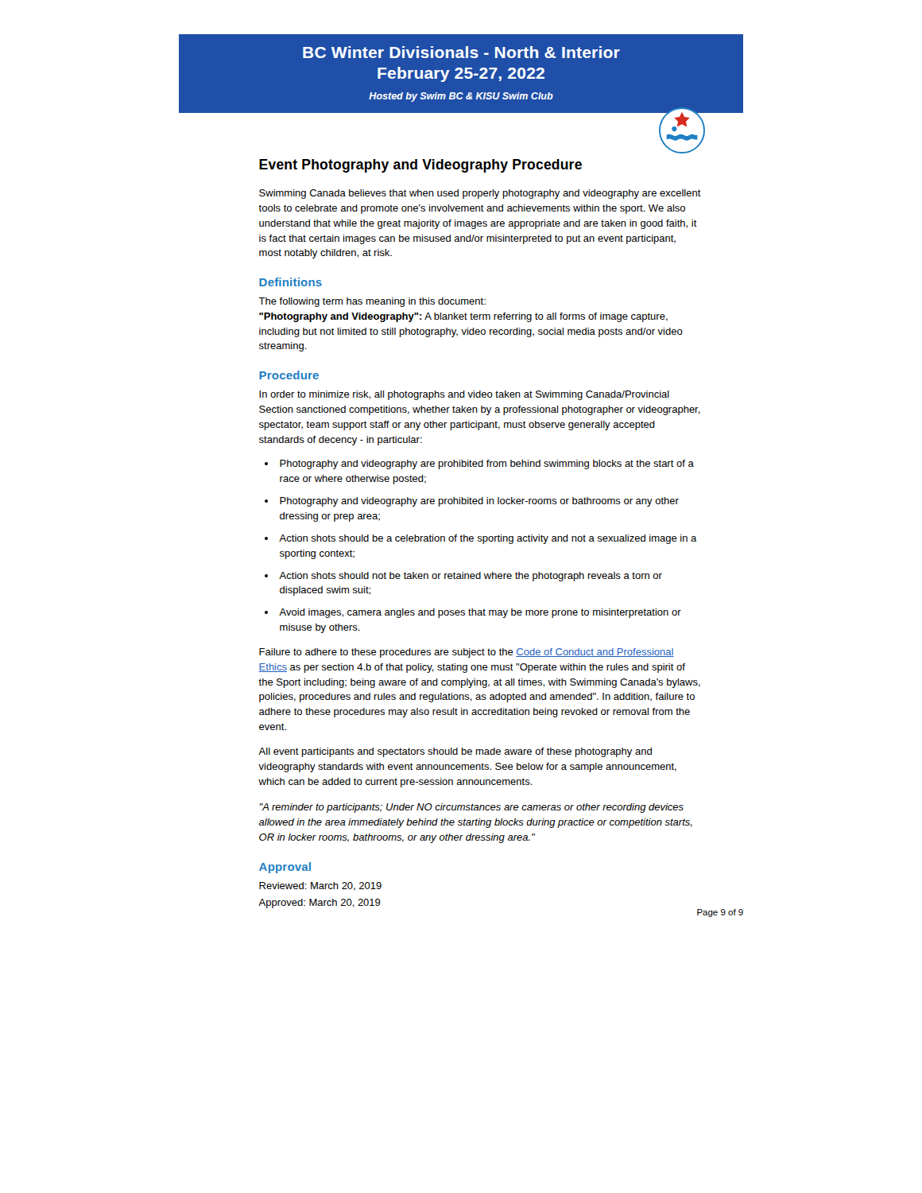BC Winter Divisionals - North & Interior
February 25-27, 2022
Hosted by Swim BC & KISU Swim Club
Event Photography and Videography Procedure
Swimming Canada believes that when used properly photography and videography are excellent tools to celebrate and promote one's involvement and achievements within the sport. We also understand that while the great majority of images are appropriate and are taken in good faith, it is fact that certain images can be misused and/or misinterpreted to put an event participant, most notably children, at risk.
Definitions
The following term has meaning in this document:
"Photography and Videography": A blanket term referring to all forms of image capture, including but not limited to still photography, video recording, social media posts and/or video streaming.
Procedure
In order to minimize risk, all photographs and video taken at Swimming Canada/Provincial Section sanctioned competitions, whether taken by a professional photographer or videographer, spectator, team support staff or any other participant, must observe generally accepted standards of decency - in particular:
Photography and videography are prohibited from behind swimming blocks at the start of a race or where otherwise posted;
Photography and videography are prohibited in locker-rooms or bathrooms or any other dressing or prep area;
Action shots should be a celebration of the sporting activity and not a sexualized image in a sporting context;
Action shots should not be taken or retained where the photograph reveals a torn or displaced swim suit;
Avoid images, camera angles and poses that may be more prone to misinterpretation or misuse by others.
Failure to adhere to these procedures are subject to the Code of Conduct and Professional Ethics as per section 4.b of that policy, stating one must "Operate within the rules and spirit of the Sport including; being aware of and complying, at all times, with Swimming Canada's bylaws, policies, procedures and rules and regulations, as adopted and amended". In addition, failure to adhere to these procedures may also result in accreditation being revoked or removal from the event.
All event participants and spectators should be made aware of these photography and videography standards with event announcements. See below for a sample announcement, which can be added to current pre-session announcements.
"A reminder to participants; Under NO circumstances are cameras or other recording devices allowed in the area immediately behind the starting blocks during practice or competition starts, OR in locker rooms, bathrooms, or any other dressing area."
Approval
Reviewed: March 20, 2019
Approved: March 20, 2019
Page 9 of 9